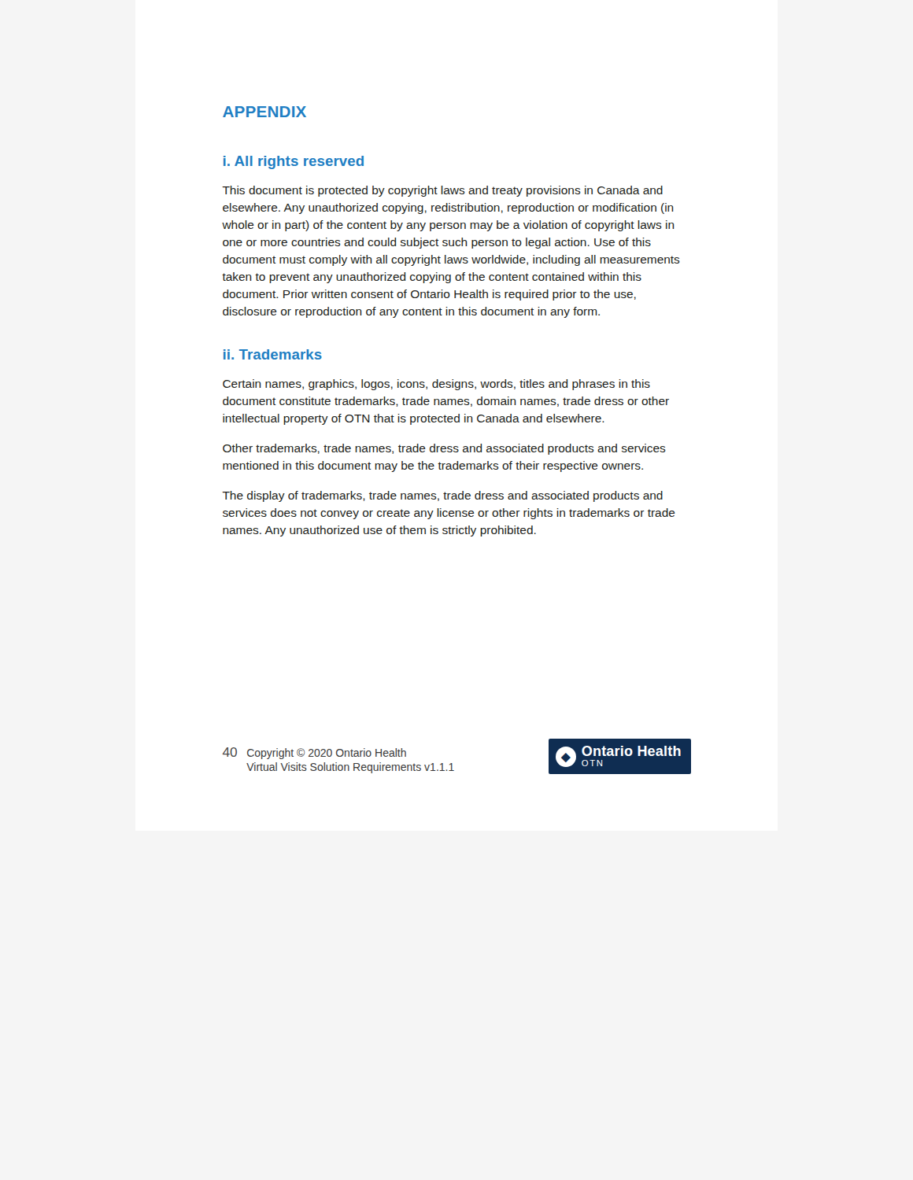APPENDIX
i. All rights reserved
This document is protected by copyright laws and treaty provisions in Canada and elsewhere. Any unauthorized copying, redistribution, reproduction or modification (in whole or in part) of the content by any person may be a violation of copyright laws in one or more countries and could subject such person to legal action. Use of this document must comply with all copyright laws worldwide, including all measurements taken to prevent any unauthorized copying of the content contained within this document. Prior written consent of Ontario Health is required prior to the use, disclosure or reproduction of any content in this document in any form.
ii. Trademarks
Certain names, graphics, logos, icons, designs, words, titles and phrases in this document constitute trademarks, trade names, domain names, trade dress or other intellectual property of OTN that is protected in Canada and elsewhere.
Other trademarks, trade names, trade dress and associated products and services mentioned in this document may be the trademarks of their respective owners.
The display of trademarks, trade names, trade dress and associated products and services does not convey or create any license or other rights in trademarks or trade names. Any unauthorized use of them is strictly prohibited.
40
Copyright © 2020 Ontario Health
Virtual Visits Solution Requirements v1.1.1
◆
Ontario Health OTN